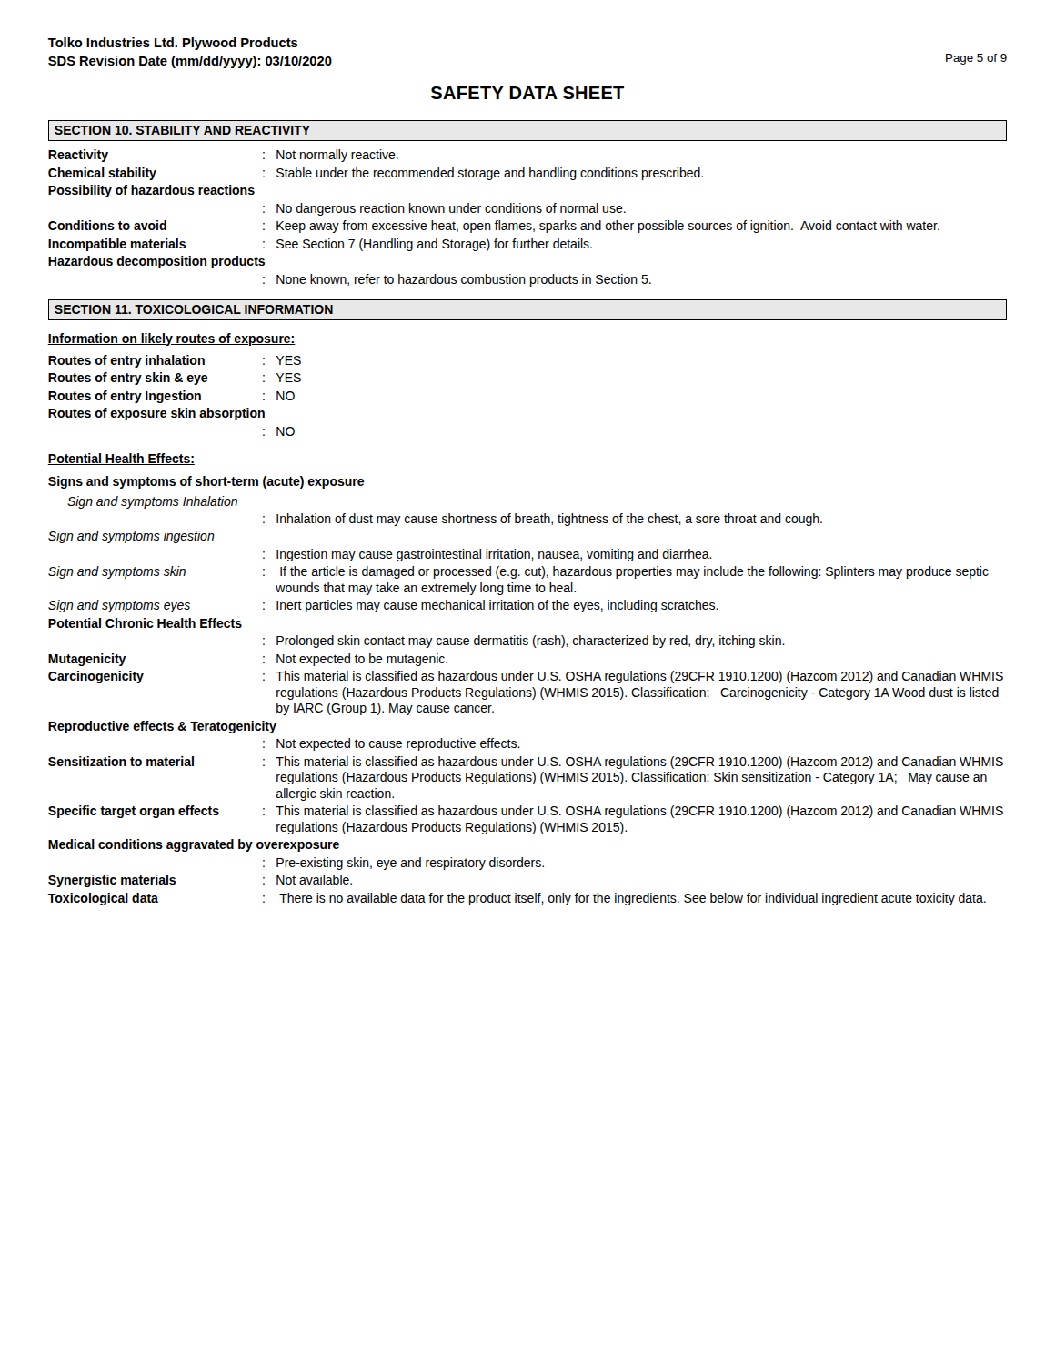Tolko Industries Ltd. Plywood Products
SDS Revision Date (mm/dd/yyyy): 03/10/2020
Page 5 of 9
SAFETY DATA SHEET
SECTION 10. STABILITY AND REACTIVITY
| Reactivity | : | Not normally reactive. |
| Chemical stability | : | Stable under the recommended storage and handling conditions prescribed. |
| Possibility of hazardous reactions |
| | : | No dangerous reaction known under conditions of normal use. |
| Conditions to avoid | : | Keep away from excessive heat, open flames, sparks and other possible sources of ignition. Avoid contact with water. |
| Incompatible materials | : | See Section 7 (Handling and Storage) for further details. |
| Hazardous decomposition products |
| | : | None known, refer to hazardous combustion products in Section 5. |
SECTION 11. TOXICOLOGICAL INFORMATION
Information on likely routes of exposure:
| Routes of entry inhalation | : | YES |
| Routes of entry skin & eye | : | YES |
| Routes of entry Ingestion | : | NO |
| Routes of exposure skin absorption |
| | : | NO |
Potential Health Effects:
Signs and symptoms of short-term (acute) exposure
Sign and symptoms Inhalation
| | : | Inhalation of dust may cause shortness of breath, tightness of the chest, a sore throat and cough. |
| Sign and symptoms ingestion | | |
| | : | Ingestion may cause gastrointestinal irritation, nausea, vomiting and diarrhea. |
| Sign and symptoms skin | : | If the article is damaged or processed (e.g. cut), hazardous properties may include the following: Splinters may produce septic wounds that may take an extremely long time to heal. |
| Sign and symptoms eyes | : | Inert particles may cause mechanical irritation of the eyes, including scratches. |
| Potential Chronic Health Effects |
| | : | Prolonged skin contact may cause dermatitis (rash), characterized by red, dry, itching skin. |
| Mutagenicity | : | Not expected to be mutagenic. |
| Carcinogenicity | : | This material is classified as hazardous under U.S. OSHA regulations (29CFR 1910.1200) (Hazcom 2012) and Canadian WHMIS regulations (Hazardous Products Regulations) (WHMIS 2015). Classification: Carcinogenicity - Category 1A Wood dust is listed by IARC (Group 1). May cause cancer. |
| Reproductive effects & Teratogenicity |
| | : | Not expected to cause reproductive effects. |
| Sensitization to material | : | This material is classified as hazardous under U.S. OSHA regulations (29CFR 1910.1200) (Hazcom 2012) and Canadian WHMIS regulations (Hazardous Products Regulations) (WHMIS 2015). Classification: Skin sensitization - Category 1A; May cause an allergic skin reaction. |
| Specific target organ effects | : | This material is classified as hazardous under U.S. OSHA regulations (29CFR 1910.1200) (Hazcom 2012) and Canadian WHMIS regulations (Hazardous Products Regulations) (WHMIS 2015). |
| Medical conditions aggravated by overexposure |
| | : | Pre-existing skin, eye and respiratory disorders. |
| Synergistic materials | : | Not available. |
| Toxicological data | : | There is no available data for the product itself, only for the ingredients. See below for individual ingredient acute toxicity data. |